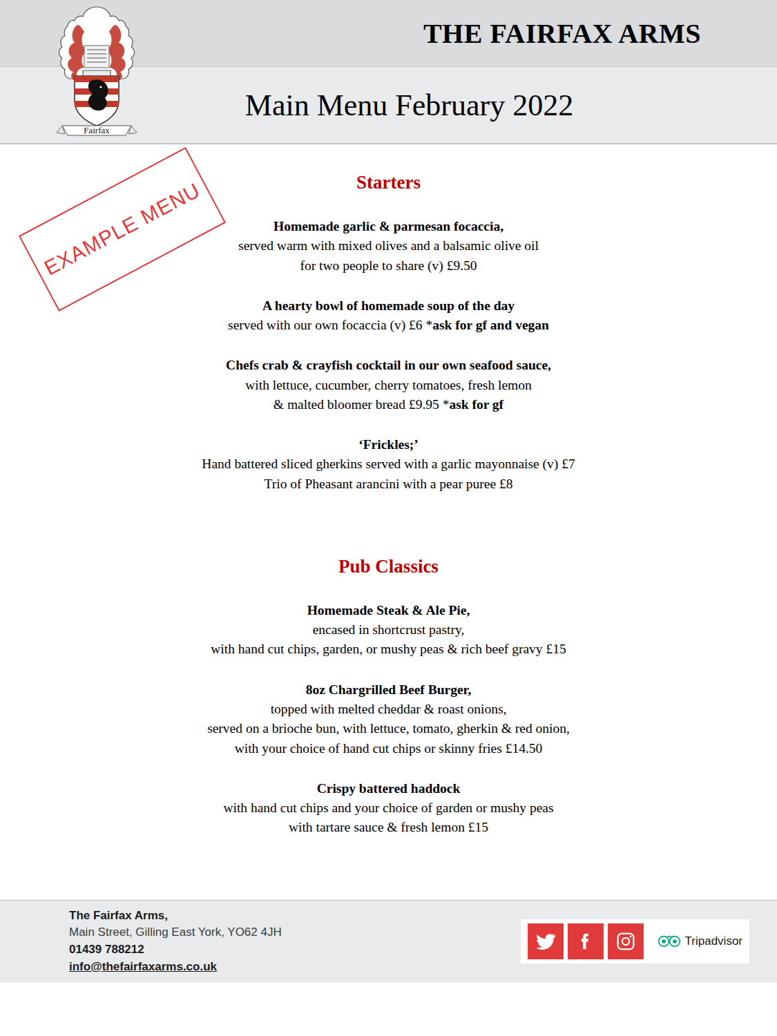Fairfax
THE FAIRFAX ARMS
Main Menu February 2022
EXAMPLE MENU
Starters
Homemade garlic & parmesan focaccia,
served warm with mixed olives and a balsamic olive oil
for two people to share (v) £9.50
A hearty bowl of homemade soup of the day
served with our own focaccia (v) £6 *ask for gf and vegan
Chefs crab & crayfish cocktail in our own seafood sauce,
with lettuce, cucumber, cherry tomatoes, fresh lemon
& malted bloomer bread £9.95 *ask for gf
‘Frickles;’
Hand battered sliced gherkins served with a garlic mayonnaise (v) £7
Trio of Pheasant arancini with a pear puree £8
Pub Classics
Homemade Steak & Ale Pie,
encased in shortcrust pastry,
with hand cut chips, garden, or mushy peas & rich beef gravy £15
8oz Chargrilled Beef Burger,
topped with melted cheddar & roast onions,
served on a brioche bun, with lettuce, tomato, gherkin & red onion,
with your choice of hand cut chips or skinny fries £14.50
Crispy battered haddock
with hand cut chips and your choice of garden or mushy peas
with tartare sauce & fresh lemon £15
The Fairfax Arms,
Main Street, Gilling East York, YO62 4JH
01439 788212
info@thefairfaxarms.co.uk
Tripadvisor